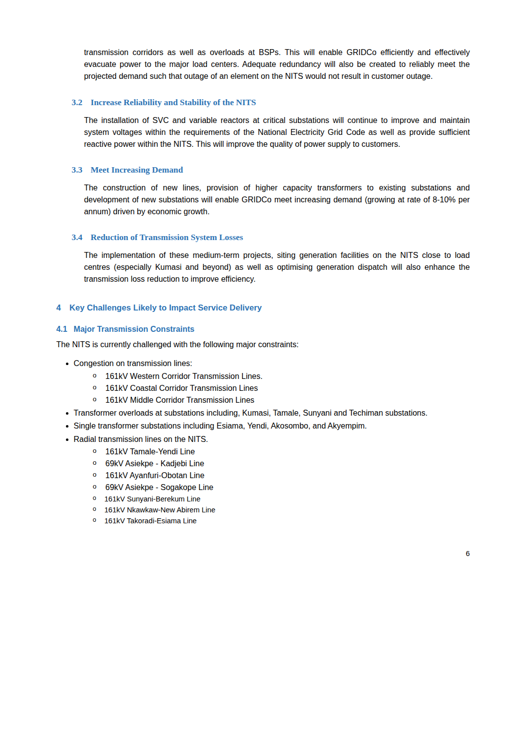transmission corridors as well as overloads at BSPs. This will enable GRIDCo efficiently and effectively evacuate power to the major load centers. Adequate redundancy will also be created to reliably meet the projected demand such that outage of an element on the NITS would not result in customer outage.
3.2 Increase Reliability and Stability of the NITS
The installation of SVC and variable reactors at critical substations will continue to improve and maintain system voltages within the requirements of the National Electricity Grid Code as well as provide sufficient reactive power within the NITS. This will improve the quality of power supply to customers.
3.3 Meet Increasing Demand
The construction of new lines, provision of higher capacity transformers to existing substations and development of new substations will enable GRIDCo meet increasing demand (growing at rate of 8-10% per annum) driven by economic growth.
3.4 Reduction of Transmission System Losses
The implementation of these medium-term projects, siting generation facilities on the NITS close to load centres (especially Kumasi and beyond) as well as optimising generation dispatch will also enhance the transmission loss reduction to improve efficiency.
4 Key Challenges Likely to Impact Service Delivery
4.1 Major Transmission Constraints
The NITS is currently challenged with the following major constraints:
Congestion on transmission lines:
161kV Western Corridor Transmission Lines.
161kV Coastal Corridor Transmission Lines
161kV Middle Corridor Transmission Lines
Transformer overloads at substations including, Kumasi, Tamale, Sunyani and Techiman substations.
Single transformer substations including Esiama, Yendi, Akosombo, and Akyempim.
Radial transmission lines on the NITS.
161kV Tamale-Yendi Line
69kV Asiekpe - Kadjebi Line
161kV Ayanfuri-Obotan Line
69kV Asiekpe - Sogakope Line
161kV Sunyani-Berekum Line
161kV Nkawkaw-New Abirem Line
161kV Takoradi-Esiama Line
6